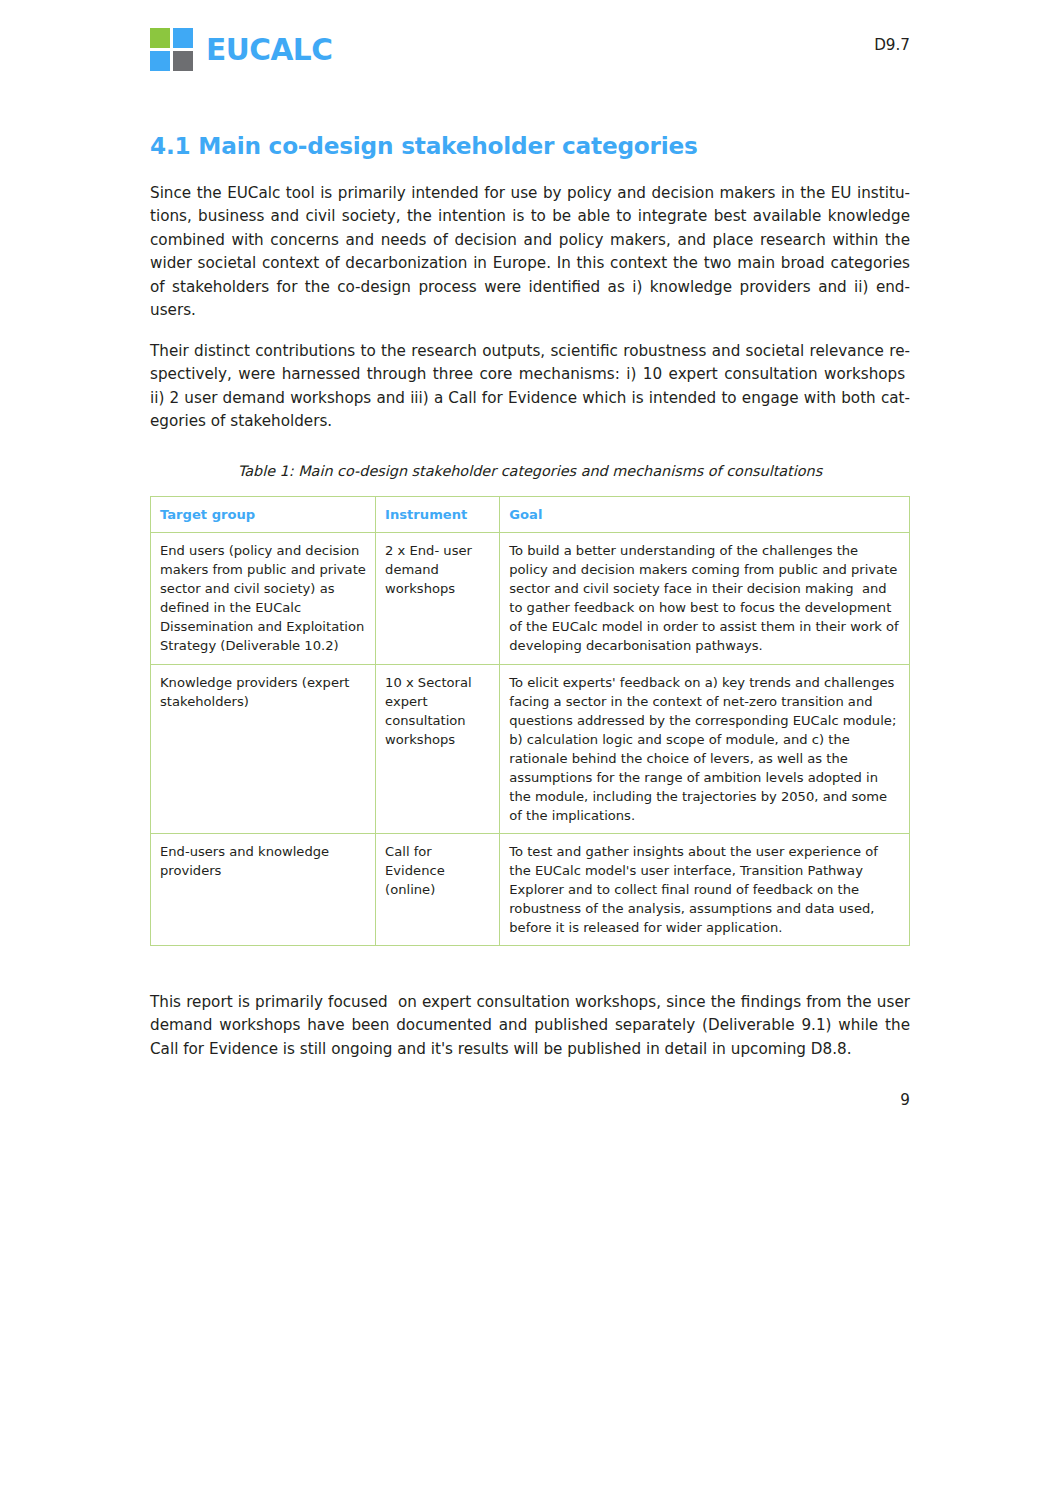EU CALC
D9.7
4.1 Main co-design stakeholder categories
Since the EUCalc tool is primarily intended for use by policy and decision makers in the EU institutions, business and civil society, the intention is to be able to integrate best available knowledge combined with concerns and needs of decision and policy makers, and place research within the wider societal context of decarbonization in Europe. In this context the two main broad categories of stakeholders for the co-design process were identified as i) knowledge providers and ii) end-users.
Their distinct contributions to the research outputs, scientific robustness and societal relevance respectively, were harnessed through three core mechanisms: i) 10 expert consultation workshops ii) 2 user demand workshops and iii) a Call for Evidence which is intended to engage with both categories of stakeholders.
Table 1: Main co-design stakeholder categories and mechanisms of consultations
| Target group | Instrument | Goal |
| --- | --- | --- |
| End users (policy and decision makers from public and private sector and civil society) as defined in the EUCalc Dissemination and Exploitation Strategy (Deliverable 10.2) | 2 x End- user demand workshops | To build a better understanding of the challenges the policy and decision makers coming from public and private sector and civil society face in their decision making and to gather feedback on how best to focus the development of the EUCalc model in order to assist them in their work of developing decarbonisation pathways. |
| Knowledge providers (expert stakeholders) | 10 x Sectoral expert consultation workshops | To elicit experts' feedback on a) key trends and challenges facing a sector in the context of net-zero transition and questions addressed by the corresponding EUCalc module; b) calculation logic and scope of module, and c) the rationale behind the choice of levers, as well as the assumptions for the range of ambition levels adopted in the module, including the trajectories by 2050, and some of the implications. |
| End-users and knowledge providers | Call for Evidence (online) | To test and gather insights about the user experience of the EUCalc model's user interface, Transition Pathway Explorer and to collect final round of feedback on the robustness of the analysis, assumptions and data used, before it is released for wider application. |
This report is primarily focused on expert consultation workshops, since the findings from the user demand workshops have been documented and published separately (Deliverable 9.1) while the Call for Evidence is still ongoing and it's results will be published in detail in upcoming D8.8.
9